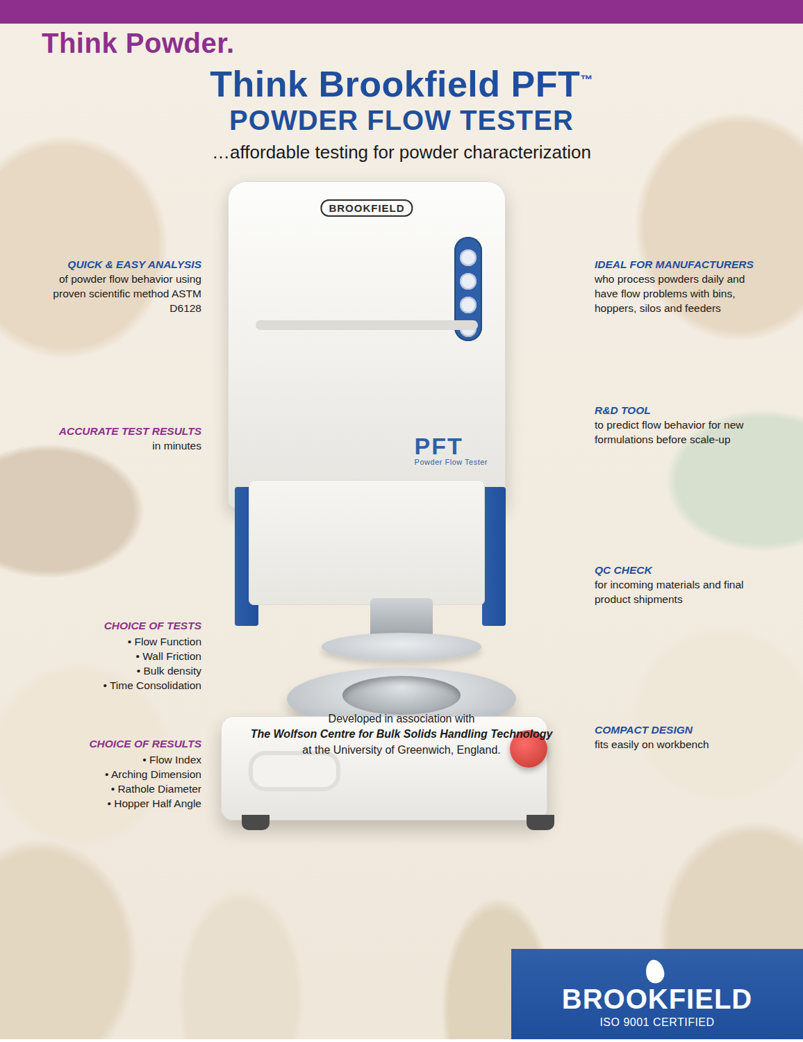Think Powder.
Think Brookfield PFT™
POWDER FLOW TESTER
…affordable testing for powder characterization
BROOKFIELD
PFT
Powder Flow Tester
QUICK & EASY ANALYSIS of powder flow behavior using proven scientific method ASTM D6128
ACCURATE TEST RESULTS in minutes
CHOICE OF TESTS
Flow Function
Wall Friction
Bulk density
Time Consolidation
CHOICE OF RESULTS
Flow Index
Arching Dimension
Rathole Diameter
Hopper Half Angle
IDEAL FOR MANUFACTURERS who process powders daily and have flow problems with bins, hoppers, silos and feeders
R&D TOOL to predict flow behavior for new formulations before scale-up
QC CHECK for incoming materials and final product shipments
COMPACT DESIGN fits easily on workbench
Developed in association with
The Wolfson Centre for Bulk Solids Handling Technology
at the University of Greenwich, England.
BROOKFIELD
ISO 9001 CERTIFIED